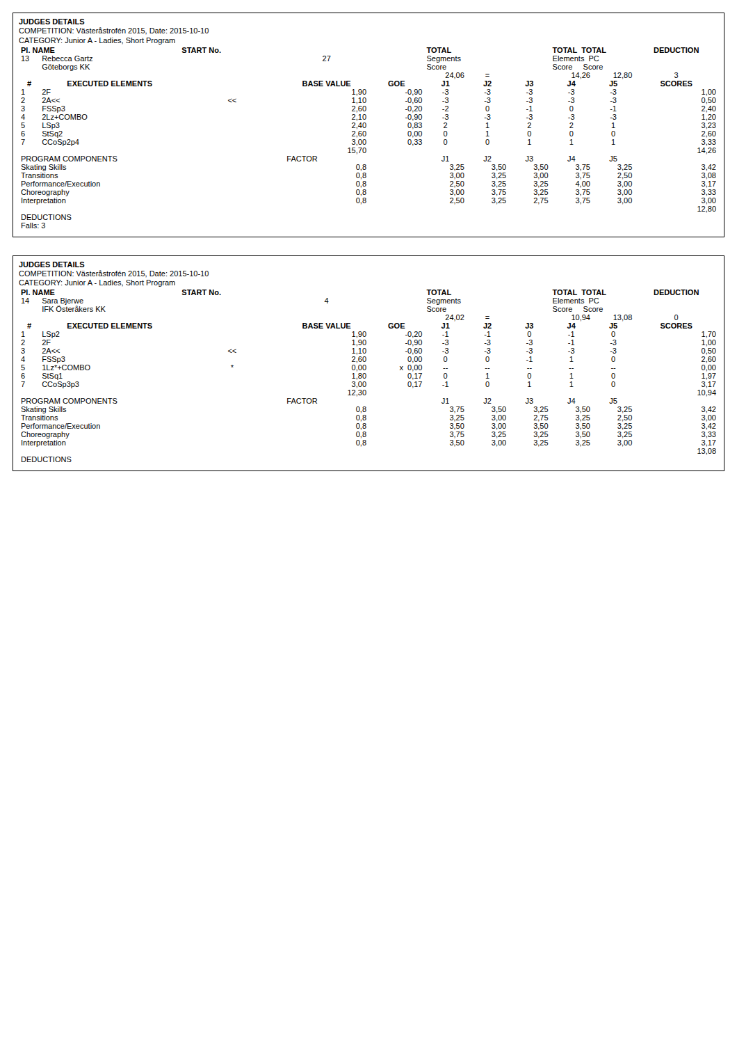JUDGES DETAILS
COMPETITION: Västeråstrofén 2015, Date: 2015-10-10
CATEGORY: Junior A - Ladies, Short Program
| Pl. NAME | START No. | | TOTAL | TOTAL TOTAL | DEDUCTION |
| --- | --- | --- | --- | --- | --- |
| 13 | Rebecca Gartz | | 27 | | Segments | Elements PC | |
| | Göteborgs KK | | | | Score | Score Score | |
| | | | | | 24,06 | = | | 14,26 | 12,80 | 3 |
| # | EXECUTED ELEMENTS | | BASE VALUE | GOE | J1 | J2 | J3 | J4 | J5 | SCORES |
| 1 | 2F | | 1,90 | -0,90 | -3 | -3 | -3 | -3 | -3 | 1,00 |
| 2 | 2A<< | << | 1,10 | -0,60 | -3 | -3 | -3 | -3 | -3 | 0,50 |
| 3 | FSSp3 | | 2,60 | -0,20 | -2 | 0 | -1 | 0 | -1 | 2,40 |
| 4 | 2Lz+COMBO | | 2,10 | -0,90 | -3 | -3 | -3 | -3 | -3 | 1,20 |
| 5 | LSp3 | | 2,40 | 0,83 | 2 | 1 | 2 | 2 | 1 | 3,23 |
| 6 | StSq2 | | 2,60 | 0,00 | 0 | 1 | 0 | 0 | 0 | 2,60 |
| 7 | CCoSp2p4 | | 3,00 | 0,33 | 0 | 0 | 1 | 1 | 1 | 3,33 |
| | | | 15,70 | | | | | | | 14,26 |
| PROGRAM COMPONENTS | | FACTOR | | J1 | J2 | J3 | J4 | J5 | |
| Skating Skills | | 0,8 | | 3,25 | 3,50 | 3,50 | 3,75 | 3,25 | 3,42 |
| Transitions | | 0,8 | | 3,00 | 3,25 | 3,00 | 3,75 | 2,50 | 3,08 |
| Performance/Execution | | 0,8 | | 2,50 | 3,25 | 3,25 | 4,00 | 3,00 | 3,17 |
| Choreography | | 0,8 | | 3,00 | 3,75 | 3,25 | 3,75 | 3,00 | 3,33 |
| Interpretation | | 0,8 | | 2,50 | 3,25 | 2,75 | 3,75 | 3,00 | 3,00 |
| | 12,80 |
| DEDUCTIONS |
| Falls: 3 |
JUDGES DETAILS
COMPETITION: Västeråstrofén 2015, Date: 2015-10-10
CATEGORY: Junior A - Ladies, Short Program
| Pl. NAME | START No. | | TOTAL | TOTAL TOTAL | DEDUCTION |
| --- | --- | --- | --- | --- | --- |
| 14 | Sara Bjerwe | | 4 | | Segments | Elements PC | |
| | IFK Österåkers KK | | | | Score | Score Score | |
| | | | | | 24,02 | = | | 10,94 | 13,08 | 0 |
| # | EXECUTED ELEMENTS | | BASE VALUE | GOE | J1 | J2 | J3 | J4 | J5 | SCORES |
| 1 | LSp2 | | 1,90 | -0,20 | -1 | -1 | 0 | -1 | 0 | 1,70 |
| 2 | 2F | | 1,90 | -0,90 | -3 | -3 | -3 | -1 | -3 | 1,00 |
| 3 | 2A<< | << | 1,10 | -0,60 | -3 | -3 | -3 | -3 | -3 | 0,50 |
| 4 | FSSp3 | | 2,60 | 0,00 | 0 | 0 | -1 | 1 | 0 | 2,60 |
| 5 | 1Lz*+COMBO | * | 0,00 | x 0,00 | -- | -- | -- | -- | -- | 0,00 |
| 6 | StSq1 | | 1,80 | 0,17 | 0 | 1 | 0 | 1 | 0 | 1,97 |
| 7 | CCoSp3p3 | | 3,00 | 0,17 | -1 | 0 | 1 | 1 | 0 | 3,17 |
| | | | 12,30 | | | | | | | 10,94 |
| PROGRAM COMPONENTS | | FACTOR | | J1 | J2 | J3 | J4 | J5 | |
| Skating Skills | | 0,8 | | 3,75 | 3,50 | 3,25 | 3,50 | 3,25 | 3,42 |
| Transitions | | 0,8 | | 3,25 | 3,00 | 2,75 | 3,25 | 2,50 | 3,00 |
| Performance/Execution | | 0,8 | | 3,50 | 3,00 | 3,50 | 3,50 | 3,25 | 3,42 |
| Choreography | | 0,8 | | 3,75 | 3,25 | 3,25 | 3,50 | 3,25 | 3,33 |
| Interpretation | | 0,8 | | 3,50 | 3,00 | 3,25 | 3,25 | 3,00 | 3,17 |
| | 13,08 |
| DEDUCTIONS |